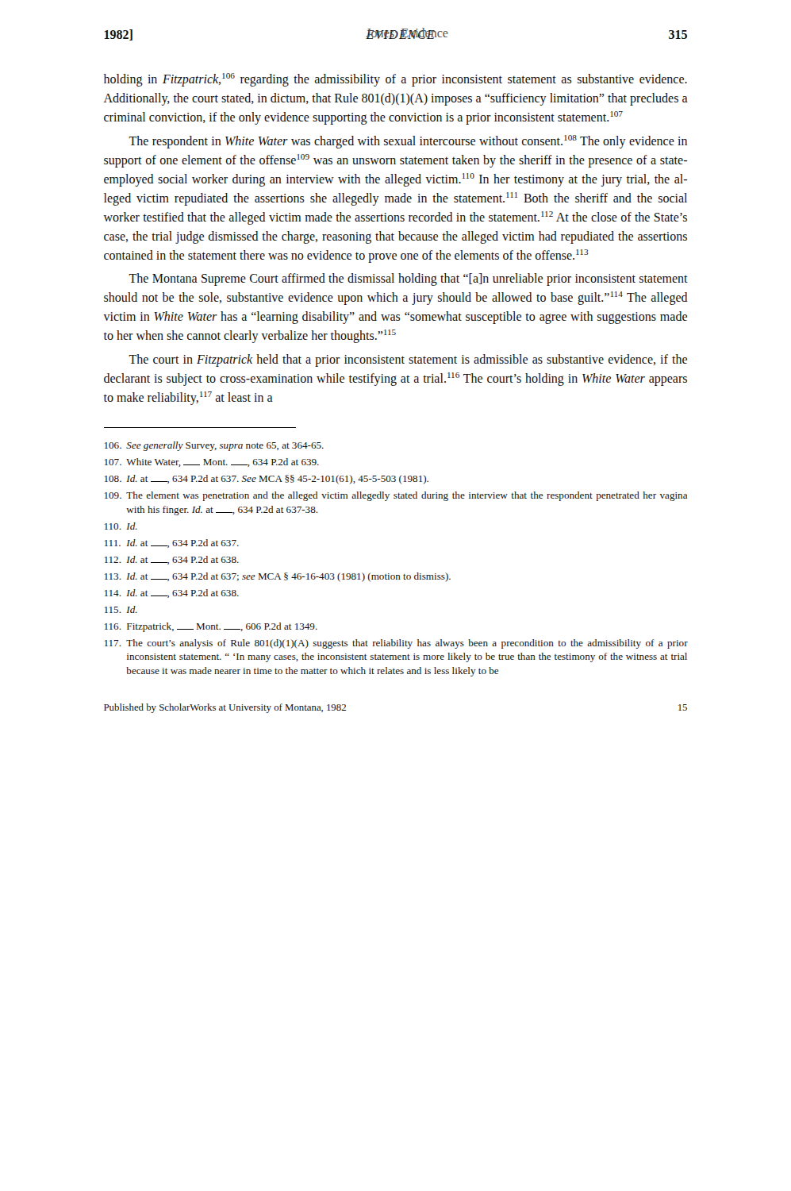1982] Jones: Evidence EVIDENCE 315
holding in Fitzpatrick,106 regarding the admissibility of a prior inconsistent statement as substantive evidence. Additionally, the court stated, in dictum, that Rule 801(d)(1)(A) imposes a “sufficiency limitation” that precludes a criminal conviction, if the only evidence supporting the conviction is a prior inconsistent statement.107
The respondent in White Water was charged with sexual intercourse without consent.108 The only evidence in support of one element of the offense109 was an unsworn statement taken by the sheriff in the presence of a state-employed social worker during an interview with the alleged victim.110 In her testimony at the jury trial, the alleged victim repudiated the assertions she allegedly made in the statement.111 Both the sheriff and the social worker testified that the alleged victim made the assertions recorded in the statement.112 At the close of the State’s case, the trial judge dismissed the charge, reasoning that because the alleged victim had repudiated the assertions contained in the statement there was no evidence to prove one of the elements of the offense.113
The Montana Supreme Court affirmed the dismissal holding that “[a]n unreliable prior inconsistent statement should not be the sole, substantive evidence upon which a jury should be allowed to base guilt.”114 The alleged victim in White Water has a “learning disability” and was “somewhat susceptible to agree with suggestions made to her when she cannot clearly verbalize her thoughts.”115
The court in Fitzpatrick held that a prior inconsistent statement is admissible as substantive evidence, if the declarant is subject to cross-examination while testifying at a trial.116 The court’s holding in White Water appears to make reliability,117 at least in a
106. See generally Survey, supra note 65, at 364-65.
107. White Water, Mont. , 634 P.2d at 639.
108. Id. at , 634 P.2d at 637. See MCA §§ 45-2-101(61), 45-5-503 (1981).
109. The element was penetration and the alleged victim allegedly stated during the interview that the respondent penetrated her vagina with his finger. Id. at , 634 P.2d at 637-38.
110. Id.
111. Id. at , 634 P.2d at 637.
112. Id. at , 634 P.2d at 638.
113. Id. at , 634 P.2d at 637; see MCA § 46-16-403 (1981) (motion to dismiss).
114. Id. at , 634 P.2d at 638.
115. Id.
116. Fitzpatrick, Mont. , 606 P.2d at 1349.
117. The court’s analysis of Rule 801(d)(1)(A) suggests that reliability has always been a precondition to the admissibility of a prior inconsistent statement. “ ‘In many cases, the inconsistent statement is more likely to be true than the testimony of the witness at trial because it was made nearer in time to the matter to which it relates and is less likely to be
Published by ScholarWorks at University of Montana, 1982 15